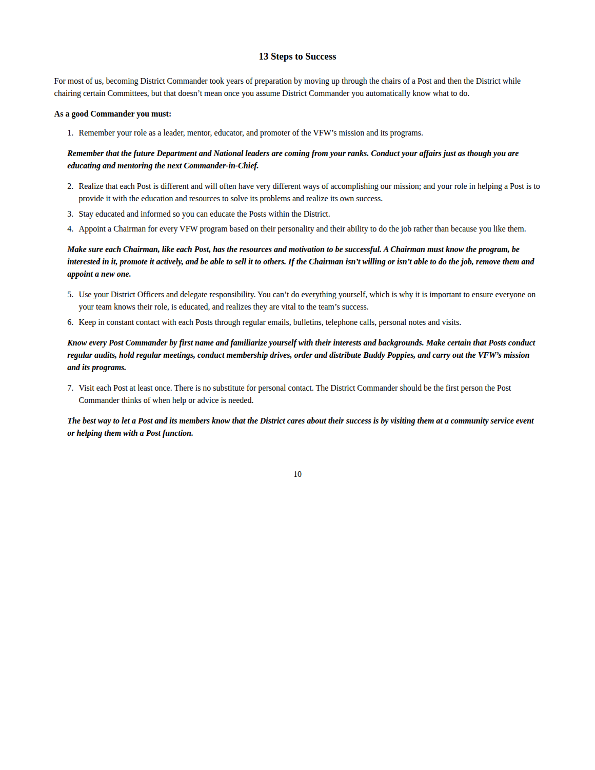13 Steps to Success
For most of us, becoming District Commander took years of preparation by moving up through the chairs of a Post and then the District while chairing certain Committees, but that doesn’t mean once you assume District Commander you automatically know what to do.
As a good Commander you must:
Remember your role as a leader, mentor, educator, and promoter of the VFW’s mission and its programs.
Remember that the future Department and National leaders are coming from your ranks. Conduct your affairs just as though you are educating and mentoring the next Commander-in-Chief.
Realize that each Post is different and will often have very different ways of accomplishing our mission; and your role in helping a Post is to provide it with the education and resources to solve its problems and realize its own success.
Stay educated and informed so you can educate the Posts within the District.
Appoint a Chairman for every VFW program based on their personality and their ability to do the job rather than because you like them.
Make sure each Chairman, like each Post, has the resources and motivation to be successful. A Chairman must know the program, be interested in it, promote it actively, and be able to sell it to others. If the Chairman isn’t willing or isn’t able to do the job, remove them and appoint a new one.
Use your District Officers and delegate responsibility. You can’t do everything yourself, which is why it is important to ensure everyone on your team knows their role, is educated, and realizes they are vital to the team’s success.
Keep in constant contact with each Posts through regular emails, bulletins, telephone calls, personal notes and visits.
Know every Post Commander by first name and familiarize yourself with their interests and backgrounds. Make certain that Posts conduct regular audits, hold regular meetings, conduct membership drives, order and distribute Buddy Poppies, and carry out the VFW’s mission and its programs.
Visit each Post at least once. There is no substitute for personal contact. The District Commander should be the first person the Post Commander thinks of when help or advice is needed.
The best way to let a Post and its members know that the District cares about their success is by visiting them at a community service event or helping them with a Post function.
10